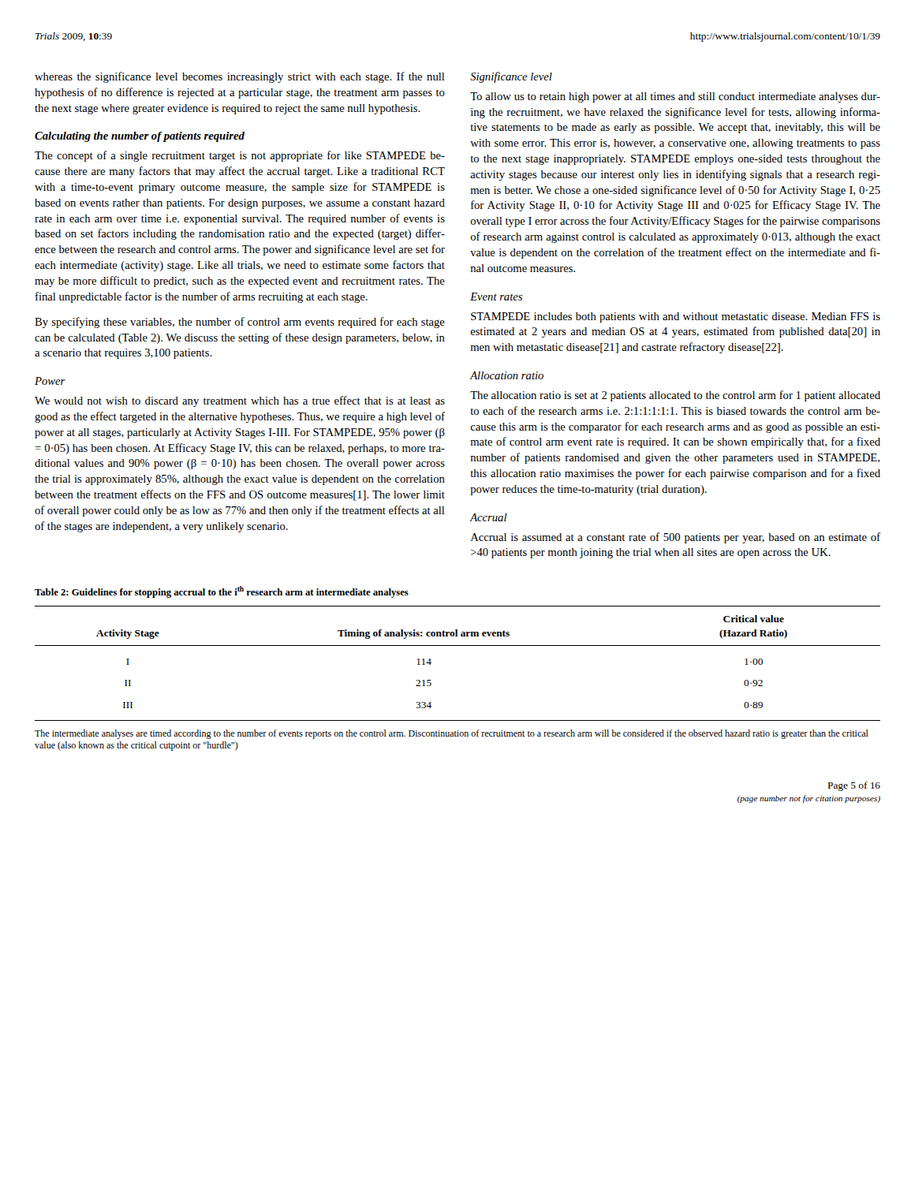Trials 2009, 10:39
http://www.trialsjournal.com/content/10/1/39
whereas the significance level becomes increasingly strict with each stage. If the null hypothesis of no difference is rejected at a particular stage, the treatment arm passes to the next stage where greater evidence is required to reject the same null hypothesis.
Calculating the number of patients required
The concept of a single recruitment target is not appropriate for like STAMPEDE because there are many factors that may affect the accrual target. Like a traditional RCT with a time-to-event primary outcome measure, the sample size for STAMPEDE is based on events rather than patients. For design purposes, we assume a constant hazard rate in each arm over time i.e. exponential survival. The required number of events is based on set factors including the randomisation ratio and the expected (target) difference between the research and control arms. The power and significance level are set for each intermediate (activity) stage. Like all trials, we need to estimate some factors that may be more difficult to predict, such as the expected event and recruitment rates. The final unpredictable factor is the number of arms recruiting at each stage.
By specifying these variables, the number of control arm events required for each stage can be calculated (Table 2). We discuss the setting of these design parameters, below, in a scenario that requires 3,100 patients.
Power
We would not wish to discard any treatment which has a true effect that is at least as good as the effect targeted in the alternative hypotheses. Thus, we require a high level of power at all stages, particularly at Activity Stages I-III. For STAMPEDE, 95% power (β = 0·05) has been chosen. At Efficacy Stage IV, this can be relaxed, perhaps, to more traditional values and 90% power (β = 0·10) has been chosen. The overall power across the trial is approximately 85%, although the exact value is dependent on the correlation between the treatment effects on the FFS and OS outcome measures[1]. The lower limit of overall power could only be as low as 77% and then only if the treatment effects at all of the stages are independent, a very unlikely scenario.
Significance level
To allow us to retain high power at all times and still conduct intermediate analyses during the recruitment, we have relaxed the significance level for tests, allowing informative statements to be made as early as possible. We accept that, inevitably, this will be with some error. This error is, however, a conservative one, allowing treatments to pass to the next stage inappropriately. STAMPEDE employs one-sided tests throughout the activity stages because our interest only lies in identifying signals that a research regimen is better. We chose a one-sided significance level of 0·50 for Activity Stage I, 0·25 for Activity Stage II, 0·10 for Activity Stage III and 0·025 for Efficacy Stage IV. The overall type I error across the four Activity/Efficacy Stages for the pairwise comparisons of research arm against control is calculated as approximately 0·013, although the exact value is dependent on the correlation of the treatment effect on the intermediate and final outcome measures.
Event rates
STAMPEDE includes both patients with and without metastatic disease. Median FFS is estimated at 2 years and median OS at 4 years, estimated from published data[20] in men with metastatic disease[21] and castrate refractory disease[22].
Allocation ratio
The allocation ratio is set at 2 patients allocated to the control arm for 1 patient allocated to each of the research arms i.e. 2:1:1:1:1:1. This is biased towards the control arm because this arm is the comparator for each research arms and as good as possible an estimate of control arm event rate is required. It can be shown empirically that, for a fixed number of patients randomised and given the other parameters used in STAMPEDE, this allocation ratio maximises the power for each pairwise comparison and for a fixed power reduces the time-to-maturity (trial duration).
Accrual
Accrual is assumed at a constant rate of 500 patients per year, based on an estimate of >40 patients per month joining the trial when all sites are open across the UK.
Table 2: Guidelines for stopping accrual to the ith research arm at intermediate analyses
| Activity Stage | Timing of analysis: control arm events | Critical value (Hazard Ratio) |
| --- | --- | --- |
| I | 114 | 1·00 |
| II | 215 | 0·92 |
| III | 334 | 0·89 |
The intermediate analyses are timed according to the number of events reports on the control arm. Discontinuation of recruitment to a research arm will be considered if the observed hazard ratio is greater than the critical value (also known as the critical cutpoint or "hurdle")
Page 5 of 16
(page number not for citation purposes)